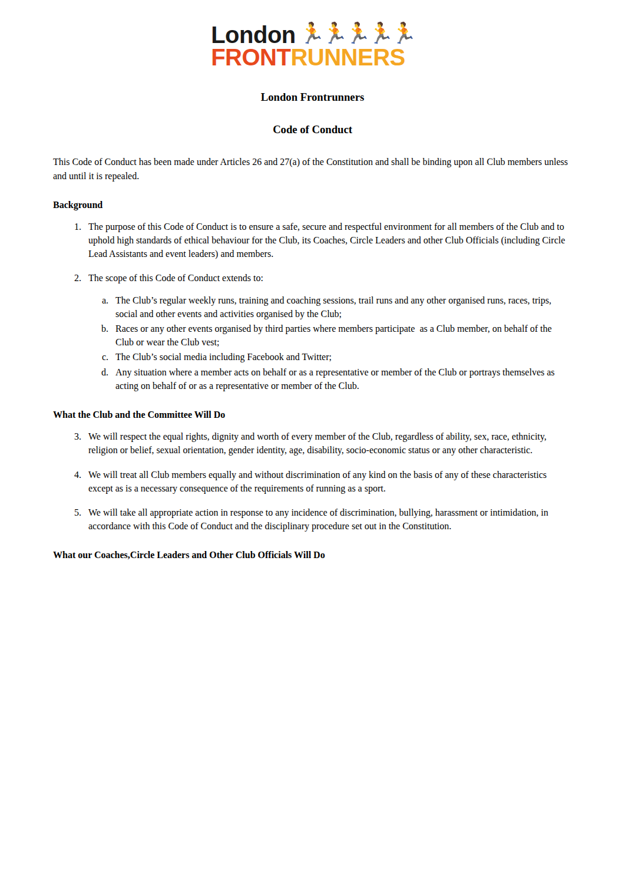London🏃🏃🏃🏃🏃
FRONT RUNNERS
London Frontrunners
Code of Conduct
This Code of Conduct has been made under Articles 26 and 27(a) of the Constitution and shall be binding upon all Club members unless and until it is repealed.
Background
The purpose of this Code of Conduct is to ensure a safe, secure and respectful environment for all members of the Club and to uphold high standards of ethical behaviour for the Club, its Coaches, Circle Leaders and other Club Officials (including Circle Lead Assistants and event leaders) and members.
The scope of this Code of Conduct extends to:
The Club’s regular weekly runs, training and coaching sessions, trail runs and any other organised runs, races, trips, social and other events and activities organised by the Club;
Races or any other events organised by third parties where members participate as a Club member, on behalf of the Club or wear the Club vest;
The Club’s social media including Facebook and Twitter;
Any situation where a member acts on behalf or as a representative or member of the Club or portrays themselves as acting on behalf of or as a representative or member of the Club.
What the Club and the Committee Will Do
We will respect the equal rights, dignity and worth of every member of the Club, regardless of ability, sex, race, ethnicity, religion or belief, sexual orientation, gender identity, age, disability, socio-economic status or any other characteristic.
We will treat all Club members equally and without discrimination of any kind on the basis of any of these characteristics except as is a necessary consequence of the requirements of running as a sport.
We will take all appropriate action in response to any incidence of discrimination, bullying, harassment or intimidation, in accordance with this Code of Conduct and the disciplinary procedure set out in the Constitution.
What our Coaches,Circle Leaders and Other Club Officials Will Do